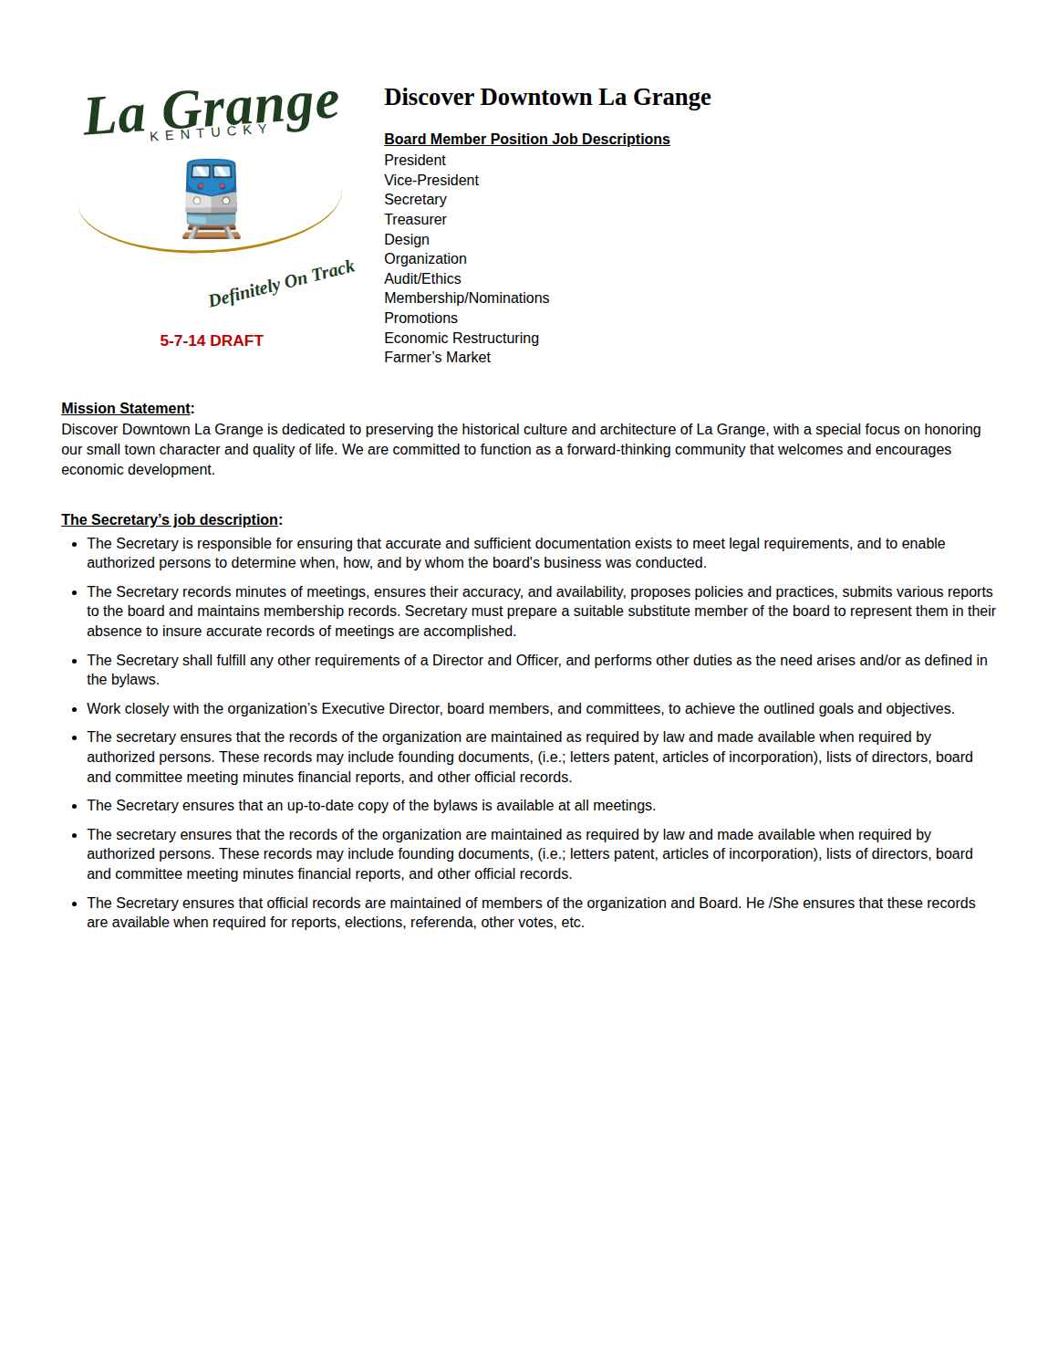La Grange
KENTUCKY
🚆
Definitely On Track
5-7-14 DRAFT
Discover Downtown La Grange
Board Member Position Job Descriptions
President
Vice-President
Secretary
Treasurer
Design
Organization
Audit/Ethics
Membership/Nominations
Promotions
Economic Restructuring
Farmer’s Market
Mission Statement:
Discover Downtown La Grange is dedicated to preserving the historical culture and architecture of La Grange, with a special focus on honoring our small town character and quality of life. We are committed to function as a forward-thinking community that welcomes and encourages economic development.
The Secretary’s job description:
The Secretary is responsible for ensuring that accurate and sufficient documentation exists to meet legal requirements, and to enable authorized persons to determine when, how, and by whom the board's business was conducted.
The Secretary records minutes of meetings, ensures their accuracy, and availability, proposes policies and practices, submits various reports to the board and maintains membership records. Secretary must prepare a suitable substitute member of the board to represent them in their absence to insure accurate records of meetings are accomplished.
The Secretary shall fulfill any other requirements of a Director and Officer, and performs other duties as the need arises and/or as defined in the bylaws.
Work closely with the organization’s Executive Director, board members, and committees, to achieve the outlined goals and objectives.
The secretary ensures that the records of the organization are maintained as required by law and made available when required by authorized persons. These records may include founding documents, (i.e.; letters patent, articles of incorporation), lists of directors, board and committee meeting minutes financial reports, and other official records.
The Secretary ensures that an up-to-date copy of the bylaws is available at all meetings.
The secretary ensures that the records of the organization are maintained as required by law and made available when required by authorized persons. These records may include founding documents, (i.e.; letters patent, articles of incorporation), lists of directors, board and committee meeting minutes financial reports, and other official records.
The Secretary ensures that official records are maintained of members of the organization and Board. He /She ensures that these records are available when required for reports, elections, referenda, other votes, etc.